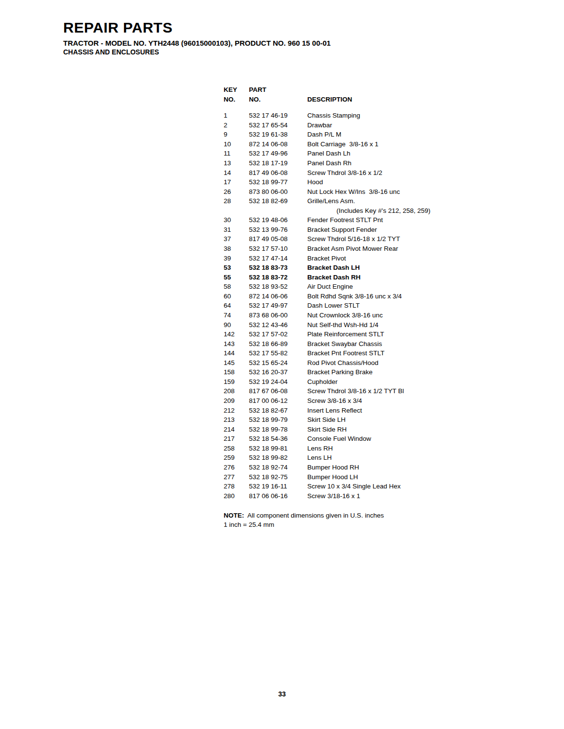REPAIR PARTS
TRACTOR - MODEL NO. YTH2448 (96015000103), PRODUCT NO. 960 15 00-01
CHASSIS AND ENCLOSURES
| KEY NO. | PART NO. | DESCRIPTION |
| --- | --- | --- |
| 1 | 532 17 46-19 | Chassis Stamping |
| 2 | 532 17 65-54 | Drawbar |
| 9 | 532 19 61-38 | Dash P/L M |
| 10 | 872 14 06-08 | Bolt Carriage 3/8-16 x 1 |
| 11 | 532 17 49-96 | Panel Dash Lh |
| 13 | 532 18 17-19 | Panel Dash Rh |
| 14 | 817 49 06-08 | Screw Thdrol 3/8-16 x 1/2 |
| 17 | 532 18 99-77 | Hood |
| 26 | 873 80 06-00 | Nut Lock Hex W/Ins 3/8-16 unc |
| 28 | 532 18 82-69 | Grille/Lens Asm. |
| | | (Includes Key #'s 212, 258, 259) |
| 30 | 532 19 48-06 | Fender Footrest STLT Pnt |
| 31 | 532 13 99-76 | Bracket Support Fender |
| 37 | 817 49 05-08 | Screw Thdrol 5/16-18 x 1/2 TYT |
| 38 | 532 17 57-10 | Bracket Asm Pivot Mower Rear |
| 39 | 532 17 47-14 | Bracket Pivot |
| 53 | 532 18 83-73 | Bracket Dash LH |
| 55 | 532 18 83-72 | Bracket Dash RH |
| 58 | 532 18 93-52 | Air Duct Engine |
| 60 | 872 14 06-06 | Bolt Rdhd Sqnk 3/8-16 unc x 3/4 |
| 64 | 532 17 49-97 | Dash Lower STLT |
| 74 | 873 68 06-00 | Nut Crownlock 3/8-16 unc |
| 90 | 532 12 43-46 | Nut Self-thd Wsh-Hd 1/4 |
| 142 | 532 17 57-02 | Plate Reinforcement STLT |
| 143 | 532 18 66-89 | Bracket Swaybar Chassis |
| 144 | 532 17 55-82 | Bracket Pnt Footrest STLT |
| 145 | 532 15 65-24 | Rod Pivot Chassis/Hood |
| 158 | 532 16 20-37 | Bracket Parking Brake |
| 159 | 532 19 24-04 | Cupholder |
| 208 | 817 67 06-08 | Screw Thdrol 3/8-16 x 1/2 TYT Bl |
| 209 | 817 00 06-12 | Screw 3/8-16 x 3/4 |
| 212 | 532 18 82-67 | Insert Lens Reflect |
| 213 | 532 18 99-79 | Skirt Side LH |
| 214 | 532 18 99-78 | Skirt Side RH |
| 217 | 532 18 54-36 | Console Fuel Window |
| 258 | 532 18 99-81 | Lens RH |
| 259 | 532 18 99-82 | Lens LH |
| 276 | 532 18 92-74 | Bumper Hood RH |
| 277 | 532 18 92-75 | Bumper Hood LH |
| 278 | 532 19 16-11 | Screw 10 x 3/4 Single Lead Hex |
| 280 | 817 06 06-16 | Screw 3/18-16 x 1 |
NOTE: All component dimensions given in U.S. inches
1 inch = 25.4 mm
33